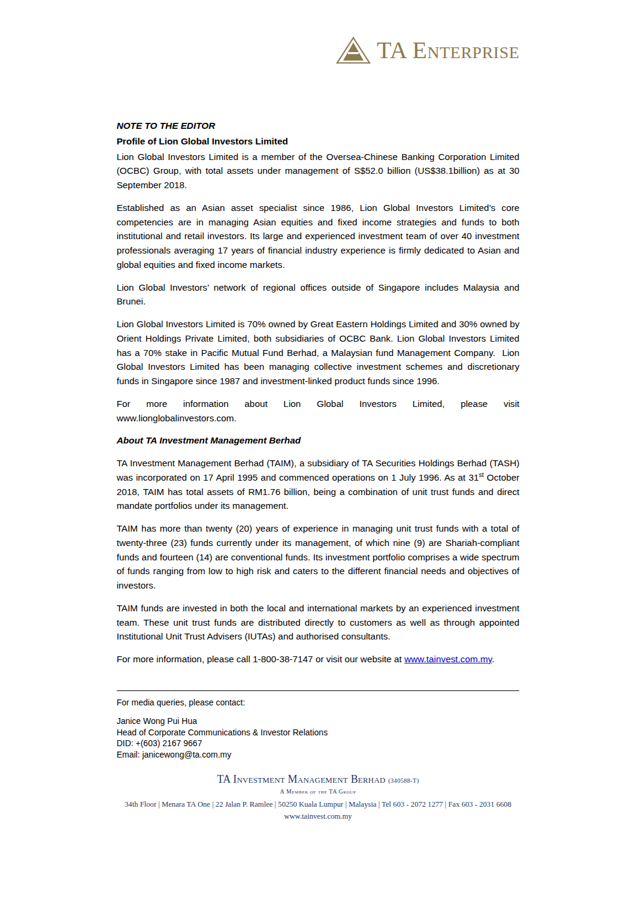TA Enterprise
NOTE TO THE EDITOR
Profile of Lion Global Investors Limited
Lion Global Investors Limited is a member of the Oversea-Chinese Banking Corporation Limited (OCBC) Group, with total assets under management of S$52.0 billion (US$38.1billion) as at 30 September 2018.
Established as an Asian asset specialist since 1986, Lion Global Investors Limited’s core competencies are in managing Asian equities and fixed income strategies and funds to both institutional and retail investors. Its large and experienced investment team of over 40 investment professionals averaging 17 years of financial industry experience is firmly dedicated to Asian and global equities and fixed income markets.
Lion Global Investors’ network of regional offices outside of Singapore includes Malaysia and Brunei.
Lion Global Investors Limited is 70% owned by Great Eastern Holdings Limited and 30% owned by Orient Holdings Private Limited, both subsidiaries of OCBC Bank. Lion Global Investors Limited has a 70% stake in Pacific Mutual Fund Berhad, a Malaysian fund Management Company. Lion Global Investors Limited has been managing collective investment schemes and discretionary funds in Singapore since 1987 and investment-linked product funds since 1996.
For more information about Lion Global Investors Limited, please visit www.lionglobalinvestors.com.
About TA Investment Management Berhad
TA Investment Management Berhad (TAIM), a subsidiary of TA Securities Holdings Berhad (TASH) was incorporated on 17 April 1995 and commenced operations on 1 July 1996. As at 31st October 2018, TAIM has total assets of RM1.76 billion, being a combination of unit trust funds and direct mandate portfolios under its management.
TAIM has more than twenty (20) years of experience in managing unit trust funds with a total of twenty-three (23) funds currently under its management, of which nine (9) are Shariah-compliant funds and fourteen (14) are conventional funds. Its investment portfolio comprises a wide spectrum of funds ranging from low to high risk and caters to the different financial needs and objectives of investors.
TAIM funds are invested in both the local and international markets by an experienced investment team. These unit trust funds are distributed directly to customers as well as through appointed Institutional Unit Trust Advisers (IUTAs) and authorised consultants.
For more information, please call 1-800-38-7147 or visit our website at www.tainvest.com.my.
For media queries, please contact:
Janice Wong Pui Hua
Head of Corporate Communications & Investor Relations
DID: +(603) 2167 9667
Email: janicewong@ta.com.my
TA Investment Management Berhad (340588-T)
A Member of the TA Group
34th Floor | Menara TA One | 22 Jalan P. Ramlee | 50250 Kuala Lumpur | Malaysia | Tel 603 - 2072 1277 | Fax 603 - 2031 6608
www.tainvest.com.my